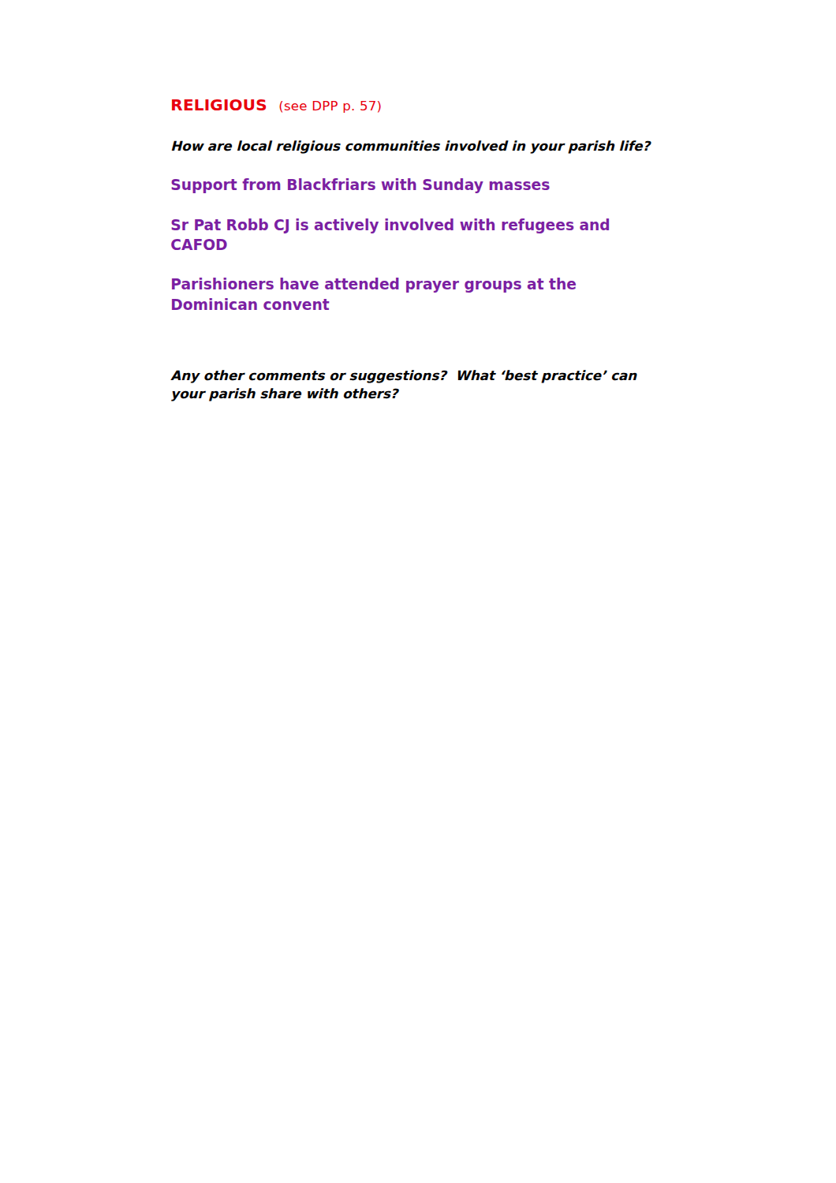RELIGIOUS (see DPP p. 57)
How are local religious communities involved in your parish life?
Support from Blackfriars with Sunday masses
Sr Pat Robb CJ is actively involved with refugees and CAFOD
Parishioners have attended prayer groups at the Dominican convent
Any other comments or suggestions? What ‘best practice’ can your parish share with others?